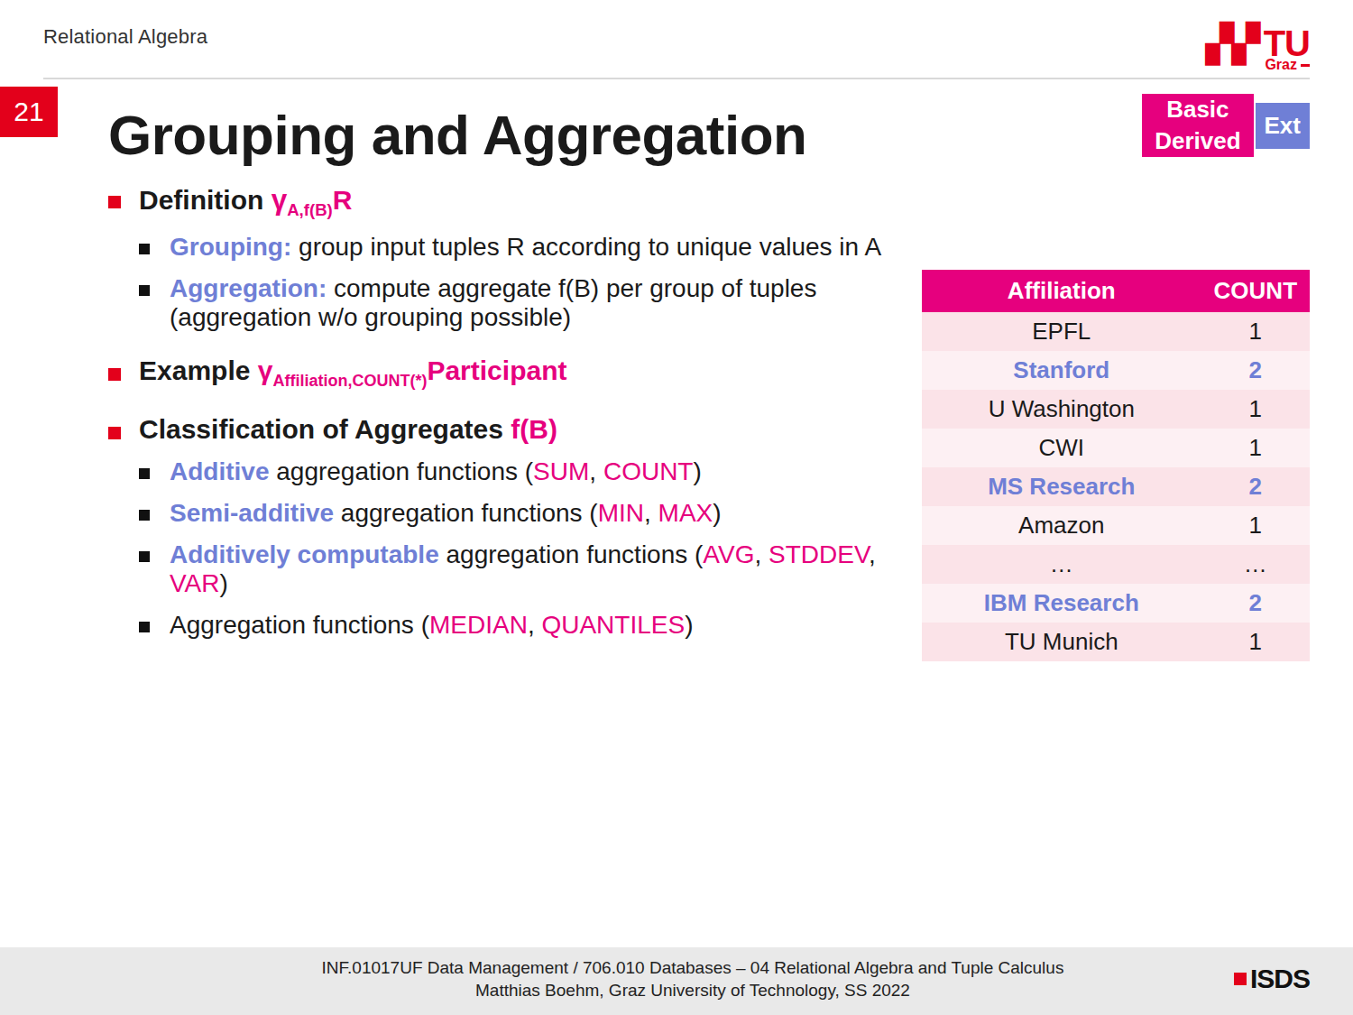Relational Algebra
▞▞TU
Graz
21
Basic
Derived
Ext
Grouping and Aggregation
Definition γA,f(B) R
Grouping: group input tuples R according to unique values in A
Aggregation: compute aggregate f(B) per group of tuples (aggregation w/o grouping possible)
Example γAffiliation,COUNT(*) Participant
Classification of Aggregates f(B)
Additive aggregation functions (SUM, COUNT)
Semi-additive aggregation functions (MIN, MAX)
Additively computable aggregation functions (AVG, STDDEV, VAR)
Aggregation functions (MEDIAN, QUANTILES)
| Affiliation | COUNT |
| --- | --- |
| EPFL | 1 |
| Stanford | 2 |
| U Washington | 1 |
| CWI | 1 |
| MS Research | 2 |
| Amazon | 1 |
| … | … |
| IBM Research | 2 |
| TU Munich | 1 |
INF.01017UF Data Management / 706.010 Databases – 04 Relational Algebra and Tuple Calculus
Matthias Boehm, Graz University of Technology, SS 2022
ISDS